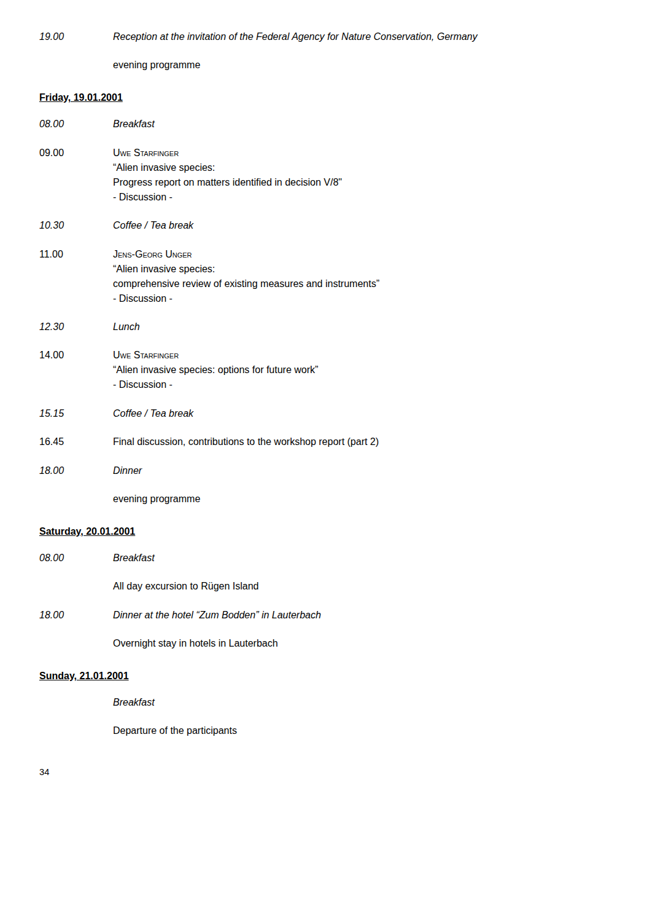19.00
Reception at the invitation of the Federal Agency for Nature Conservation, Germany
evening programme
Friday, 19.01.2001
08.00
Breakfast
09.00
Uwe Starfinger
“Alien invasive species:
Progress report on matters identified in decision V/8"
- Discussion -
10.30
Coffee / Tea break
11.00
Jens-Georg Unger
“Alien invasive species:
comprehensive review of existing measures and instruments”
- Discussion -
12.30
Lunch
14.00
Uwe Starfinger
“Alien invasive species: options for future work”
- Discussion -
15.15
Coffee / Tea break
16.45
Final discussion, contributions to the workshop report (part 2)
18.00
Dinner
evening programme
Saturday, 20.01.2001
08.00
Breakfast
All day excursion to Rügen Island
18.00
Dinner at the hotel “Zum Bodden” in Lauterbach
Overnight stay in hotels in Lauterbach
Sunday, 21.01.2001
Breakfast
Departure of the participants
34